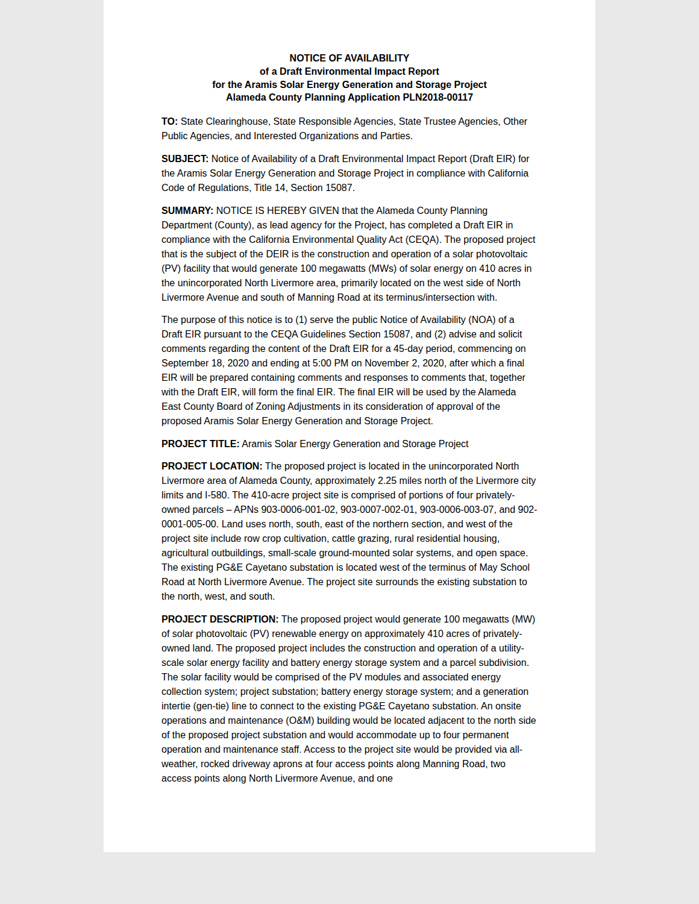NOTICE OF AVAILABILITY
of a Draft Environmental Impact Report
for the Aramis Solar Energy Generation and Storage Project
Alameda County Planning Application PLN2018-00117
TO: State Clearinghouse, State Responsible Agencies, State Trustee Agencies, Other Public Agencies, and Interested Organizations and Parties.
SUBJECT: Notice of Availability of a Draft Environmental Impact Report (Draft EIR) for the Aramis Solar Energy Generation and Storage Project in compliance with California Code of Regulations, Title 14, Section 15087.
SUMMARY: NOTICE IS HEREBY GIVEN that the Alameda County Planning Department (County), as lead agency for the Project, has completed a Draft EIR in compliance with the California Environmental Quality Act (CEQA). The proposed project that is the subject of the DEIR is the construction and operation of a solar photovoltaic (PV) facility that would generate 100 megawatts (MWs) of solar energy on 410 acres in the unincorporated North Livermore area, primarily located on the west side of North Livermore Avenue and south of Manning Road at its terminus/intersection with.
The purpose of this notice is to (1) serve the public Notice of Availability (NOA) of a Draft EIR pursuant to the CEQA Guidelines Section 15087, and (2) advise and solicit comments regarding the content of the Draft EIR for a 45-day period, commencing on September 18, 2020 and ending at 5:00 PM on November 2, 2020, after which a final EIR will be prepared containing comments and responses to comments that, together with the Draft EIR, will form the final EIR. The final EIR will be used by the Alameda East County Board of Zoning Adjustments in its consideration of approval of the proposed Aramis Solar Energy Generation and Storage Project.
PROJECT TITLE: Aramis Solar Energy Generation and Storage Project
PROJECT LOCATION: The proposed project is located in the unincorporated North Livermore area of Alameda County, approximately 2.25 miles north of the Livermore city limits and I-580. The 410-acre project site is comprised of portions of four privately-owned parcels – APNs 903-0006-001-02, 903-0007-002-01, 903-0006-003-07, and 902-0001-005-00. Land uses north, south, east of the northern section, and west of the project site include row crop cultivation, cattle grazing, rural residential housing, agricultural outbuildings, small-scale ground-mounted solar systems, and open space. The existing PG&E Cayetano substation is located west of the terminus of May School Road at North Livermore Avenue. The project site surrounds the existing substation to the north, west, and south.
PROJECT DESCRIPTION: The proposed project would generate 100 megawatts (MW) of solar photovoltaic (PV) renewable energy on approximately 410 acres of privately-owned land. The proposed project includes the construction and operation of a utility-scale solar energy facility and battery energy storage system and a parcel subdivision. The solar facility would be comprised of the PV modules and associated energy collection system; project substation; battery energy storage system; and a generation intertie (gen-tie) line to connect to the existing PG&E Cayetano substation. An onsite operations and maintenance (O&M) building would be located adjacent to the north side of the proposed project substation and would accommodate up to four permanent operation and maintenance staff. Access to the project site would be provided via all-weather, rocked driveway aprons at four access points along Manning Road, two access points along North Livermore Avenue, and one